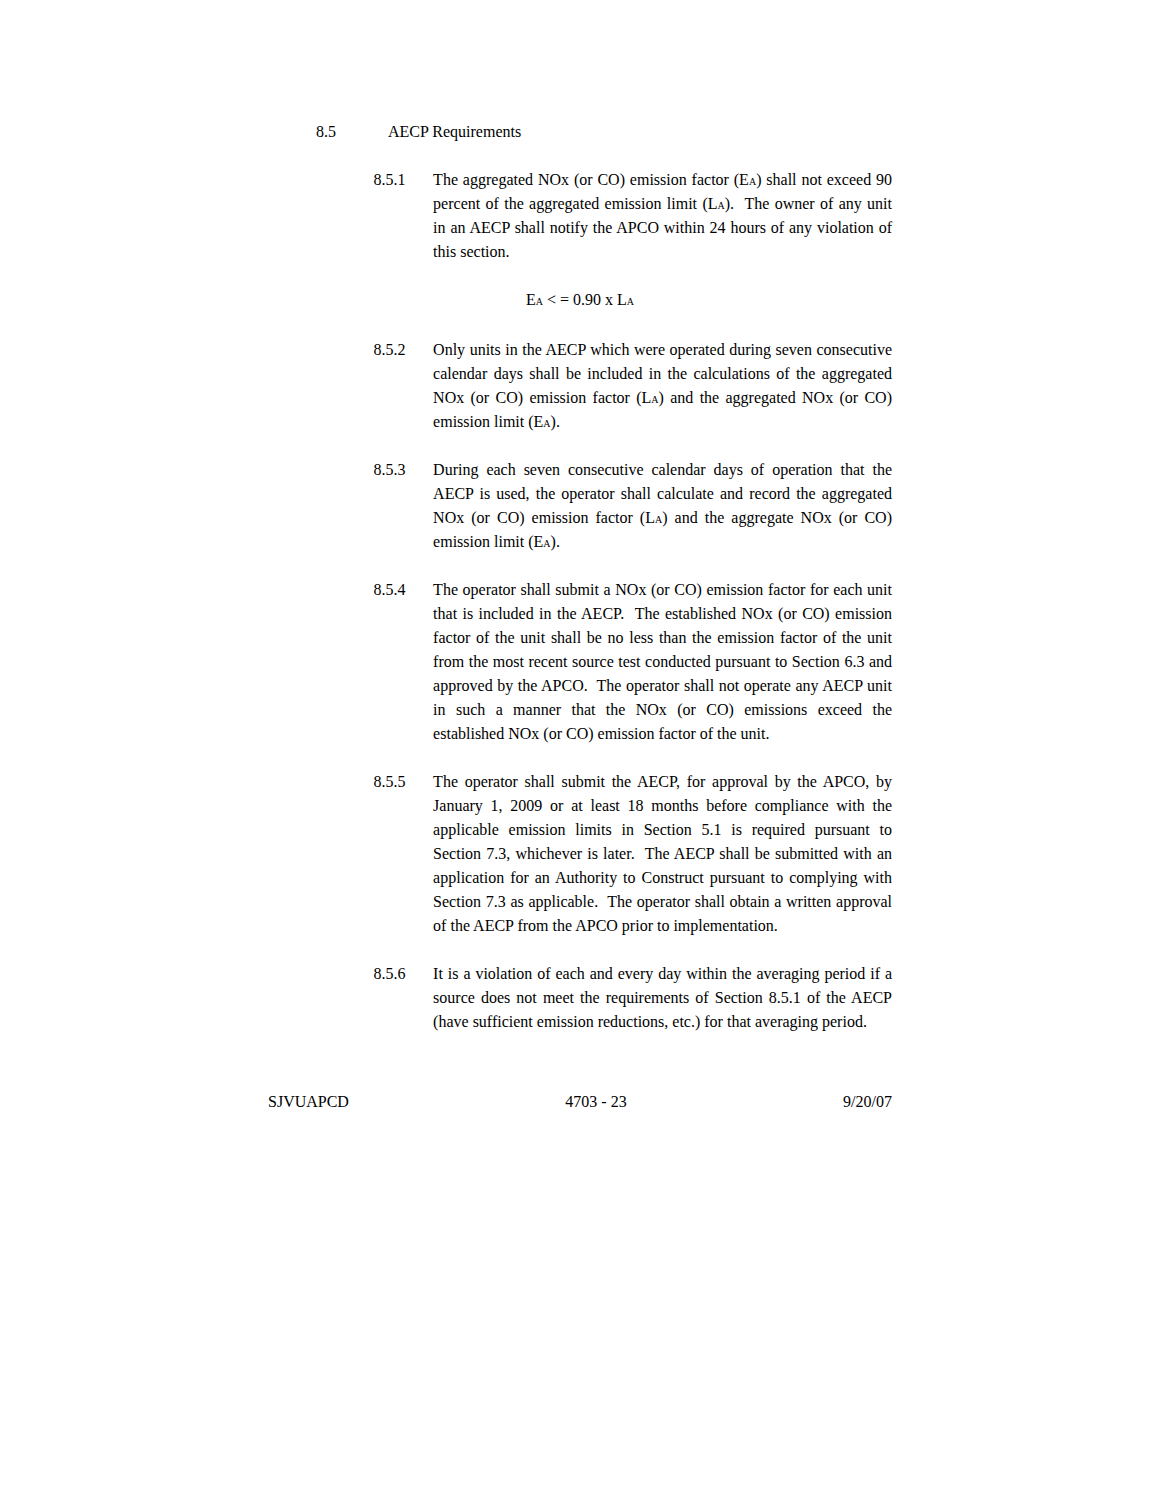8.5 AECP Requirements
8.5.1 The aggregated NOx (or CO) emission factor (Ea) shall not exceed 90 percent of the aggregated emission limit (La). The owner of any unit in an AECP shall notify the APCO within 24 hours of any violation of this section.
Ea < = 0.90 x La
8.5.2 Only units in the AECP which were operated during seven consecutive calendar days shall be included in the calculations of the aggregated NOx (or CO) emission factor (La) and the aggregated NOx (or CO) emission limit (Ea).
8.5.3 During each seven consecutive calendar days of operation that the AECP is used, the operator shall calculate and record the aggregated NOx (or CO) emission factor (La) and the aggregate NOx (or CO) emission limit (Ea).
8.5.4 The operator shall submit a NOx (or CO) emission factor for each unit that is included in the AECP. The established NOx (or CO) emission factor of the unit shall be no less than the emission factor of the unit from the most recent source test conducted pursuant to Section 6.3 and approved by the APCO. The operator shall not operate any AECP unit in such a manner that the NOx (or CO) emissions exceed the established NOx (or CO) emission factor of the unit.
8.5.5 The operator shall submit the AECP, for approval by the APCO, by January 1, 2009 or at least 18 months before compliance with the applicable emission limits in Section 5.1 is required pursuant to Section 7.3, whichever is later. The AECP shall be submitted with an application for an Authority to Construct pursuant to complying with Section 7.3 as applicable. The operator shall obtain a written approval of the AECP from the APCO prior to implementation.
8.5.6 It is a violation of each and every day within the averaging period if a source does not meet the requirements of Section 8.5.1 of the AECP (have sufficient emission reductions, etc.) for that averaging period.
SJVUAPCD
4703 - 23
9/20/07